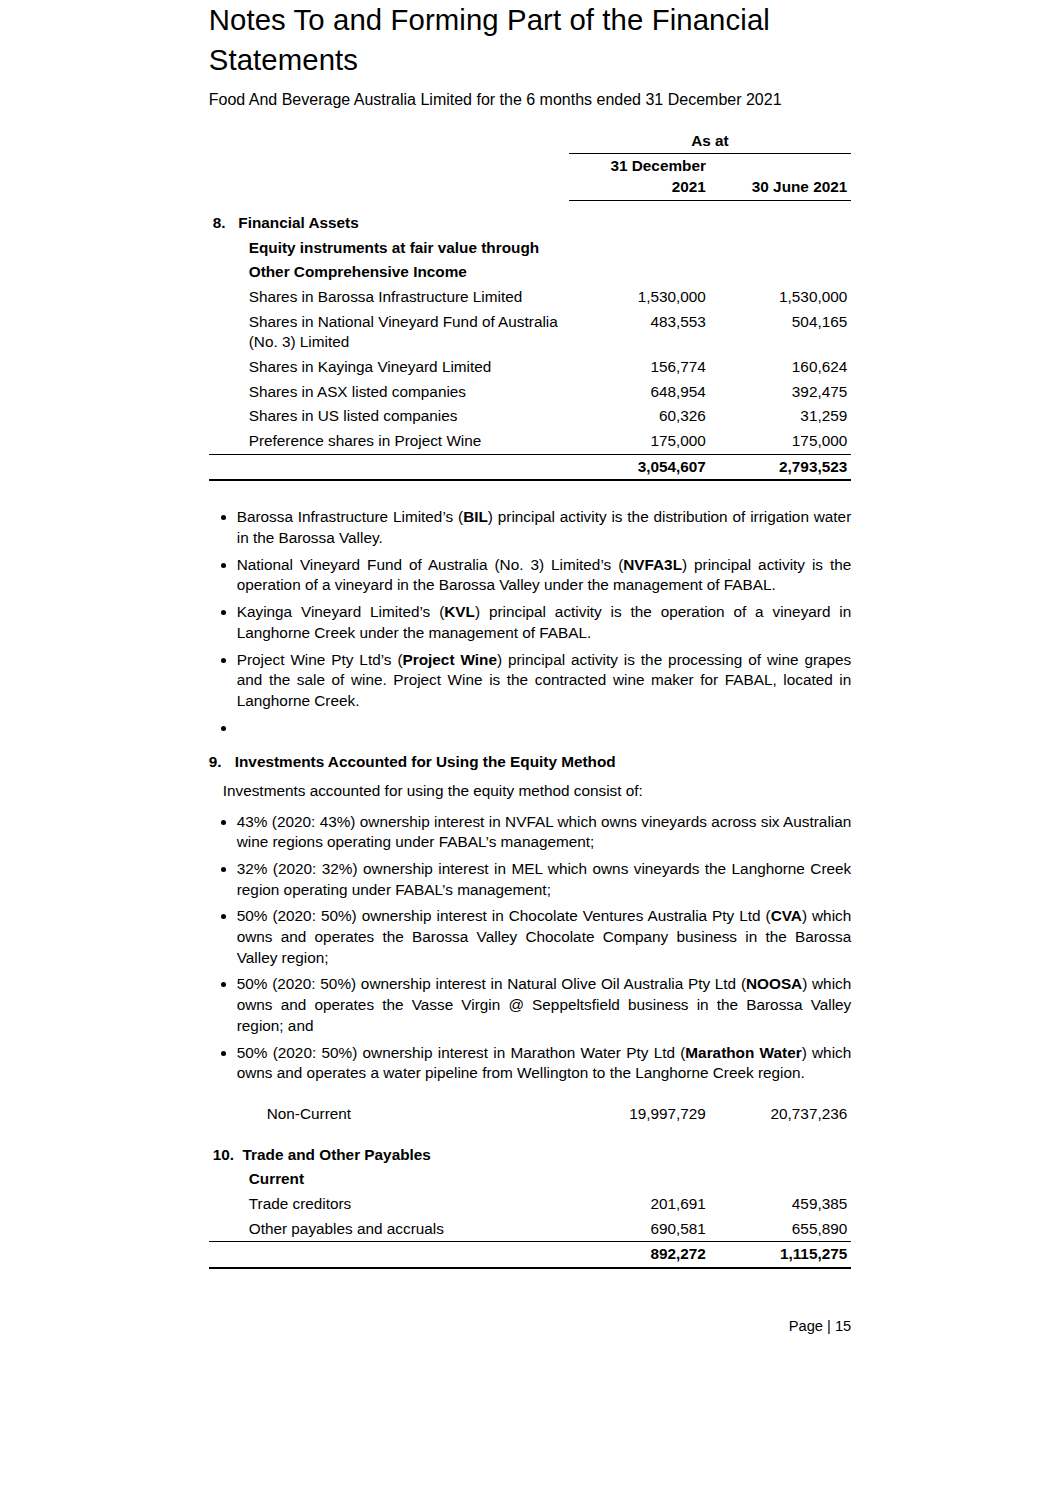Notes To and Forming Part of the Financial Statements
Food And Beverage Australia Limited for the 6 months ended 31 December 2021
| | As at |
| | 31 December 2021 | 30 June 2021 |
| 8. Financial Assets | | |
| Equity instruments at fair value through | | |
| Other Comprehensive Income | | |
| Shares in Barossa Infrastructure Limited | 1,530,000 | 1,530,000 |
| Shares in National Vineyard Fund of Australia (No. 3) Limited | 483,553 | 504,165 |
| Shares in Kayinga Vineyard Limited | 156,774 | 160,624 |
| Shares in ASX listed companies | 648,954 | 392,475 |
| Shares in US listed companies | 60,326 | 31,259 |
| Preference shares in Project Wine | 175,000 | 175,000 |
| | 3,054,607 | 2,793,523 |
Barossa Infrastructure Limited’s (BIL) principal activity is the distribution of irrigation water in the Barossa Valley.
National Vineyard Fund of Australia (No. 3) Limited’s (NVFA3L) principal activity is the operation of a vineyard in the Barossa Valley under the management of FABAL.
Kayinga Vineyard Limited’s (KVL) principal activity is the operation of a vineyard in Langhorne Creek under the management of FABAL.
Project Wine Pty Ltd’s (Project Wine) principal activity is the processing of wine grapes and the sale of wine. Project Wine is the contracted wine maker for FABAL, located in Langhorne Creek.
9. Investments Accounted for Using the Equity Method
Investments accounted for using the equity method consist of:
43% (2020: 43%) ownership interest in NVFAL which owns vineyards across six Australian wine regions operating under FABAL’s management;
32% (2020: 32%) ownership interest in MEL which owns vineyards the Langhorne Creek region operating under FABAL’s management;
50% (2020: 50%) ownership interest in Chocolate Ventures Australia Pty Ltd (CVA) which owns and operates the Barossa Valley Chocolate Company business in the Barossa Valley region;
50% (2020: 50%) ownership interest in Natural Olive Oil Australia Pty Ltd (NOOSA) which owns and operates the Vasse Virgin @ Seppeltsfield business in the Barossa Valley region; and
50% (2020: 50%) ownership interest in Marathon Water Pty Ltd (Marathon Water) which owns and operates a water pipeline from Wellington to the Langhorne Creek region.
| Non-Current | 19,997,729 | 20,737,236 |
| 10. Trade and Other Payables | | |
| Current | | |
| Trade creditors | 201,691 | 459,385 |
| Other payables and accruals | 690,581 | 655,890 |
| | 892,272 | 1,115,275 |
Page | 15